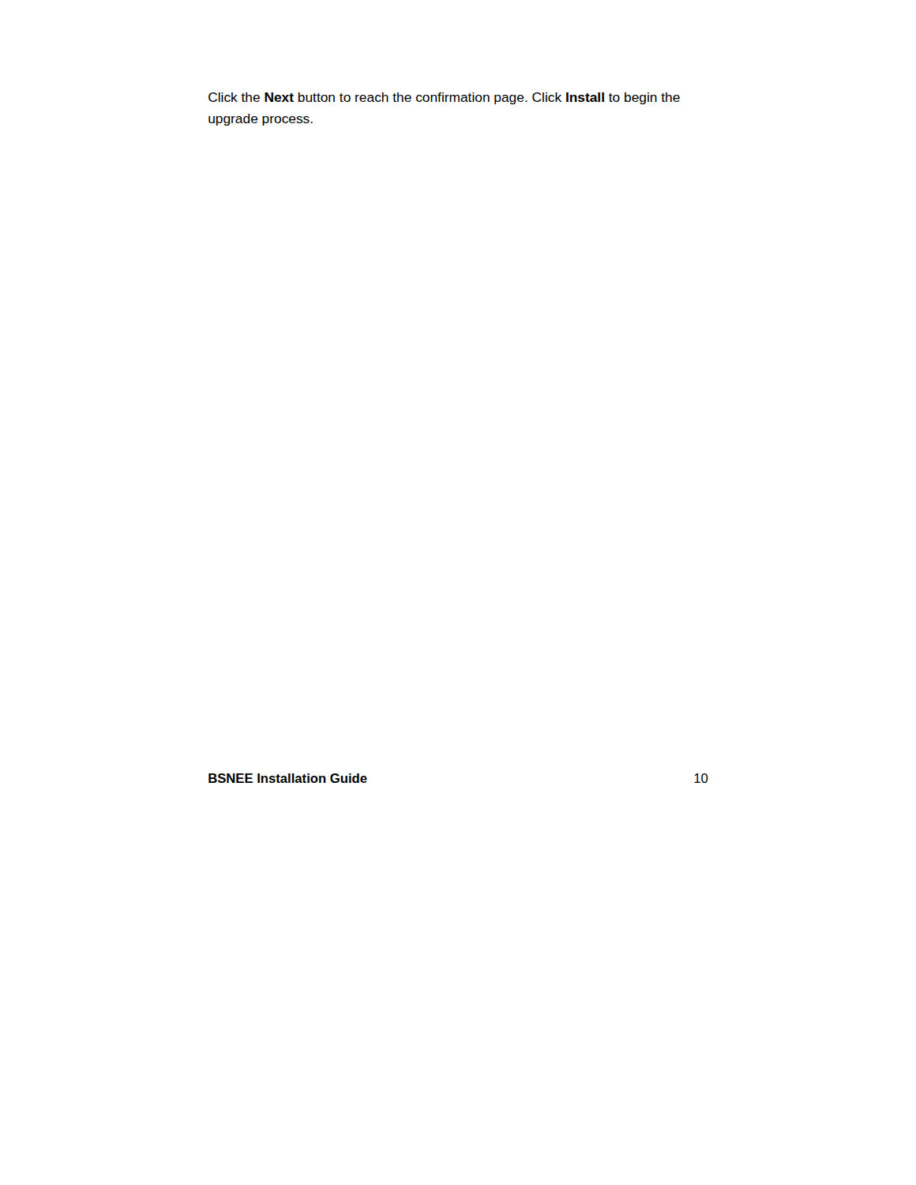Click the Next button to reach the confirmation page. Click Install to begin the upgrade process.
BSNEE Installation Guide 10